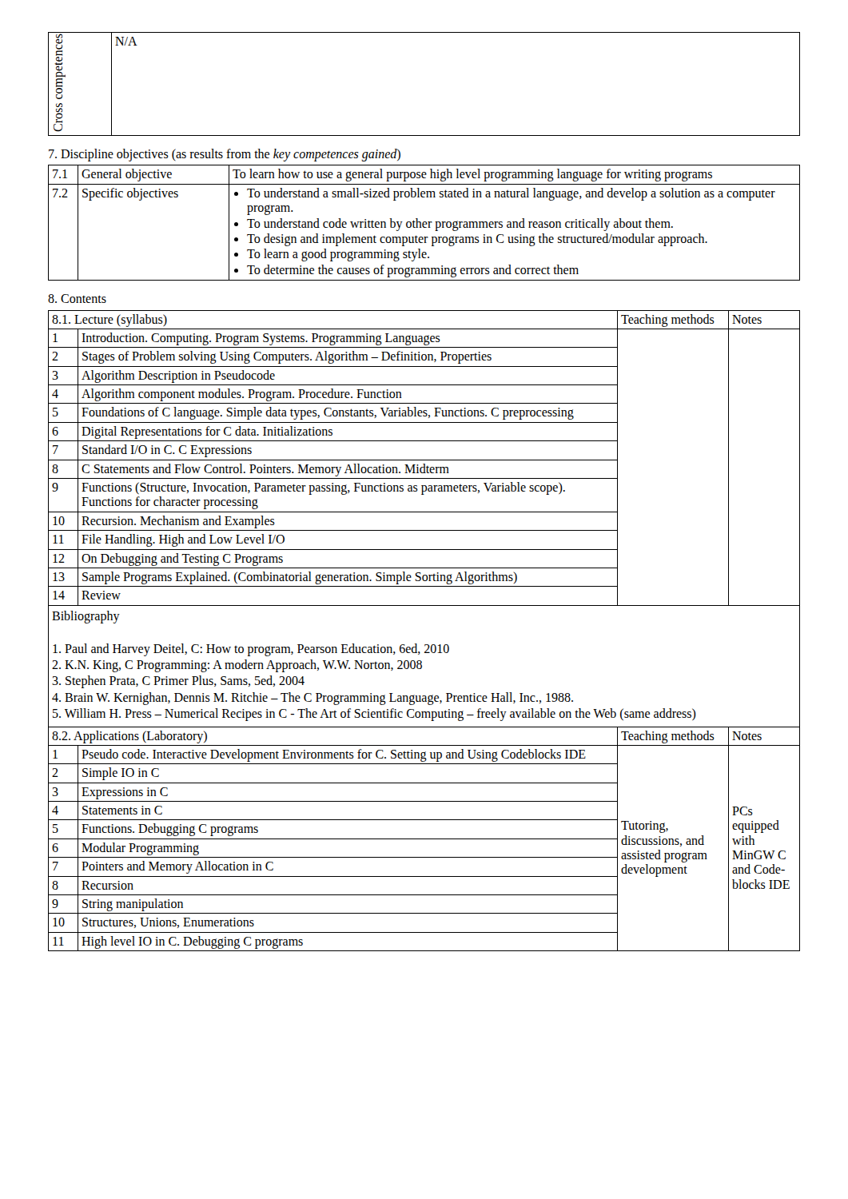| Cross competences | N/A |
7. Discipline objectives (as results from the key competences gained)
| 7.1 | General objective | To learn how to use a general purpose high level programming language for writing programs |
| 7.2 | Specific objectives | To understand a small-sized problem stated in a natural language, and develop a solution as a computer program. To understand code written by other programmers and reason critically about them. To design and implement computer programs in C using the structured/modular approach. To learn a good programming style. To determine the causes of programming errors and correct them |
8. Contents
| 8.1. Lecture (syllabus) | Teaching methods | Notes |
| 1 | Introduction. Computing. Program Systems. Programming Languages | | |
| 2 | Stages of Problem solving Using Computers. Algorithm – Definition, Properties |
| 3 | Algorithm Description in Pseudocode |
| 4 | Algorithm component modules. Program. Procedure. Function |
| 5 | Foundations of C language. Simple data types, Constants, Variables, Functions. C preprocessing |
| 6 | Digital Representations for C data. Initializations |
| 7 | Standard I/O in C. C Expressions |
| 8 | C Statements and Flow Control. Pointers. Memory Allocation. Midterm |
| 9 | Functions (Structure, Invocation, Parameter passing, Functions as parameters, Variable scope). Functions for character processing |
| 10 | Recursion. Mechanism and Examples |
| 11 | File Handling. High and Low Level I/O |
| 12 | On Debugging and Testing C Programs |
| 13 | Sample Programs Explained. (Combinatorial generation. Simple Sorting Algorithms) |
| 14 | Review |
| Bibliography 1. Paul and Harvey Deitel, C: How to program, Pearson Education, 6ed, 2010 2. K.N. King, C Programming: A modern Approach, W.W. Norton, 2008 3. Stephen Prata, C Primer Plus, Sams, 5ed, 2004 4. Brain W. Kernighan, Dennis M. Ritchie – The C Programming Language, Prentice Hall, Inc., 1988. 5. William H. Press – Numerical Recipes in C - The Art of Scientific Computing – freely available on the Web (same address) |
| 8.2. Applications (Laboratory) | Teaching methods | Notes |
| 1 | Pseudo code. Interactive Development Environments for C. Setting up and Using Codeblocks IDE | Tutoring, discussions, and assisted program development | PCs equipped with MinGW C and Code-blocks IDE |
| 2 | Simple IO in C |
| 3 | Expressions in C |
| 4 | Statements in C |
| 5 | Functions. Debugging C programs |
| 6 | Modular Programming |
| 7 | Pointers and Memory Allocation in C |
| 8 | Recursion |
| 9 | String manipulation |
| 10 | Structures, Unions, Enumerations |
| 11 | High level IO in C. Debugging C programs |